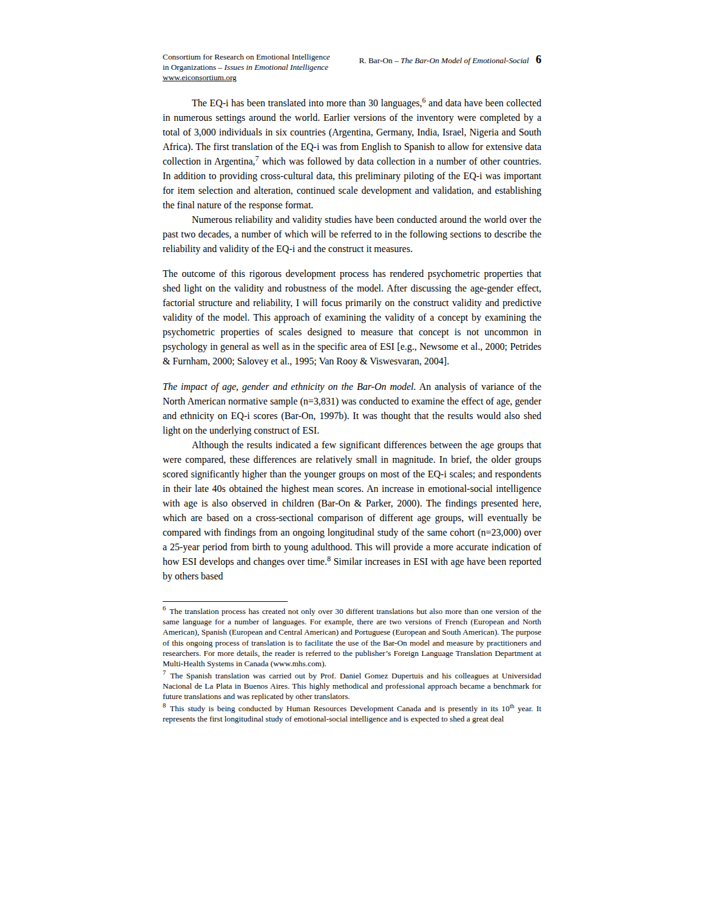Consortium for Research on Emotional Intelligence
in Organizations – Issues in Emotional Intelligence
www.eiconsortium.org
R. Bar-On – The Bar-On Model of Emotional-Social 6
The EQ-i has been translated into more than 30 languages,6 and data have been collected in numerous settings around the world. Earlier versions of the inventory were completed by a total of 3,000 individuals in six countries (Argentina, Germany, India, Israel, Nigeria and South Africa). The first translation of the EQ-i was from English to Spanish to allow for extensive data collection in Argentina,7 which was followed by data collection in a number of other countries. In addition to providing cross-cultural data, this preliminary piloting of the EQ-i was important for item selection and alteration, continued scale development and validation, and establishing the final nature of the response format.
Numerous reliability and validity studies have been conducted around the world over the past two decades, a number of which will be referred to in the following sections to describe the reliability and validity of the EQ-i and the construct it measures.
The outcome of this rigorous development process has rendered psychometric properties that shed light on the validity and robustness of the model. After discussing the age-gender effect, factorial structure and reliability, I will focus primarily on the construct validity and predictive validity of the model. This approach of examining the validity of a concept by examining the psychometric properties of scales designed to measure that concept is not uncommon in psychology in general as well as in the specific area of ESI [e.g., Newsome et al., 2000; Petrides & Furnham, 2000; Salovey et al., 1995; Van Rooy & Viswesvaran, 2004].
The impact of age, gender and ethnicity on the Bar-On model. An analysis of variance of the North American normative sample (n=3,831) was conducted to examine the effect of age, gender and ethnicity on EQ-i scores (Bar-On, 1997b). It was thought that the results would also shed light on the underlying construct of ESI.
Although the results indicated a few significant differences between the age groups that were compared, these differences are relatively small in magnitude. In brief, the older groups scored significantly higher than the younger groups on most of the EQ-i scales; and respondents in their late 40s obtained the highest mean scores. An increase in emotional-social intelligence with age is also observed in children (Bar-On & Parker, 2000). The findings presented here, which are based on a cross-sectional comparison of different age groups, will eventually be compared with findings from an ongoing longitudinal study of the same cohort (n=23,000) over a 25-year period from birth to young adulthood. This will provide a more accurate indication of how ESI develops and changes over time.8 Similar increases in ESI with age have been reported by others based
6 The translation process has created not only over 30 different translations but also more than one version of the same language for a number of languages. For example, there are two versions of French (European and North American), Spanish (European and Central American) and Portuguese (European and South American). The purpose of this ongoing process of translation is to facilitate the use of the Bar-On model and measure by practitioners and researchers. For more details, the reader is referred to the publisher’s Foreign Language Translation Department at Multi-Health Systems in Canada (www.mhs.com).
7 The Spanish translation was carried out by Prof. Daniel Gomez Dupertuis and his colleagues at Universidad Nacional de La Plata in Buenos Aires. This highly methodical and professional approach became a benchmark for future translations and was replicated by other translators.
8 This study is being conducted by Human Resources Development Canada and is presently in its 10th year. It represents the first longitudinal study of emotional-social intelligence and is expected to shed a great deal